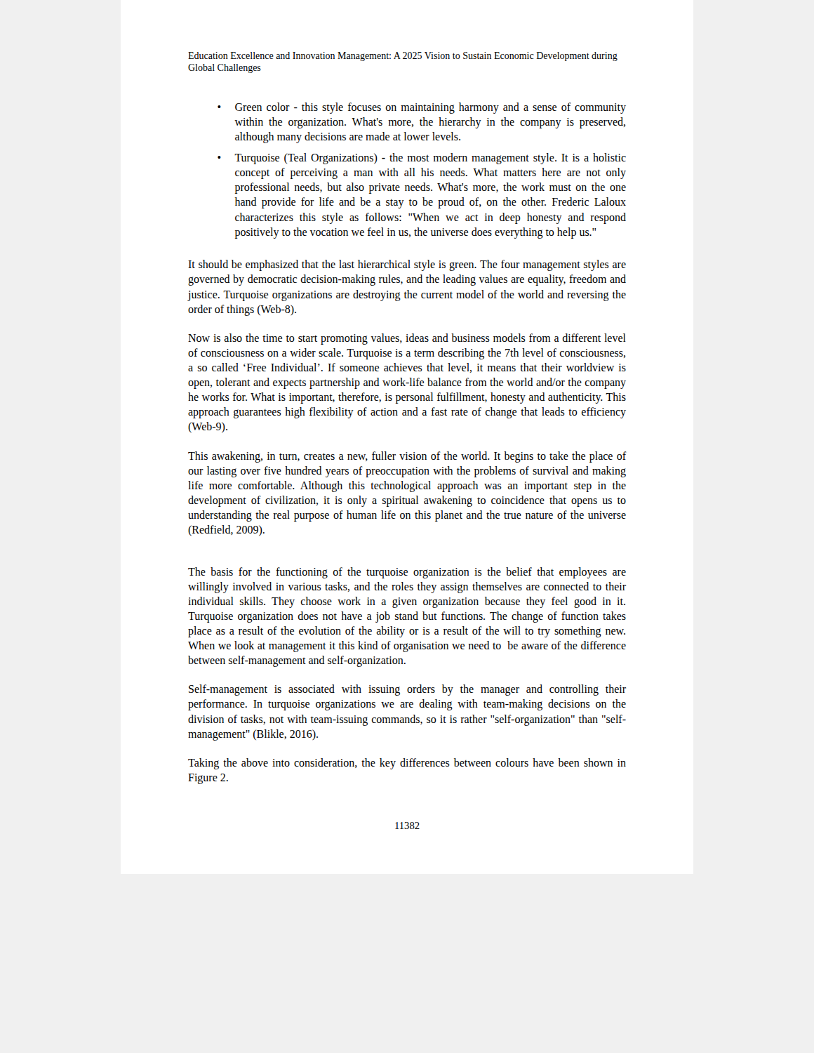Education Excellence and Innovation Management: A 2025 Vision to Sustain Economic Development during Global Challenges
Green color - this style focuses on maintaining harmony and a sense of community within the organization. What's more, the hierarchy in the company is preserved, although many decisions are made at lower levels.
Turquoise (Teal Organizations) - the most modern management style. It is a holistic concept of perceiving a man with all his needs. What matters here are not only professional needs, but also private needs. What's more, the work must on the one hand provide for life and be a stay to be proud of, on the other. Frederic Laloux characterizes this style as follows: "When we act in deep honesty and respond positively to the vocation we feel in us, the universe does everything to help us."
It should be emphasized that the last hierarchical style is green. The four management styles are governed by democratic decision-making rules, and the leading values are equality, freedom and justice. Turquoise organizations are destroying the current model of the world and reversing the order of things (Web-8).
Now is also the time to start promoting values, ideas and business models from a different level of consciousness on a wider scale. Turquoise is a term describing the 7th level of consciousness, a so called ‘Free Individual’. If someone achieves that level, it means that their worldview is open, tolerant and expects partnership and work-life balance from the world and/or the company he works for. What is important, therefore, is personal fulfillment, honesty and authenticity. This approach guarantees high flexibility of action and a fast rate of change that leads to efficiency (Web-9).
This awakening, in turn, creates a new, fuller vision of the world. It begins to take the place of our lasting over five hundred years of preoccupation with the problems of survival and making life more comfortable. Although this technological approach was an important step in the development of civilization, it is only a spiritual awakening to coincidence that opens us to understanding the real purpose of human life on this planet and the true nature of the universe (Redfield, 2009).
The basis for the functioning of the turquoise organization is the belief that employees are willingly involved in various tasks, and the roles they assign themselves are connected to their individual skills. They choose work in a given organization because they feel good in it. Turquoise organization does not have a job stand but functions. The change of function takes place as a result of the evolution of the ability or is a result of the will to try something new. When we look at management it this kind of organisation we need to be aware of the difference between self-management and self-organization.
Self-management is associated with issuing orders by the manager and controlling their performance. In turquoise organizations we are dealing with team-making decisions on the division of tasks, not with team-issuing commands, so it is rather "self-organization" than "self-management" (Blikle, 2016).
Taking the above into consideration, the key differences between colours have been shown in Figure 2.
11382